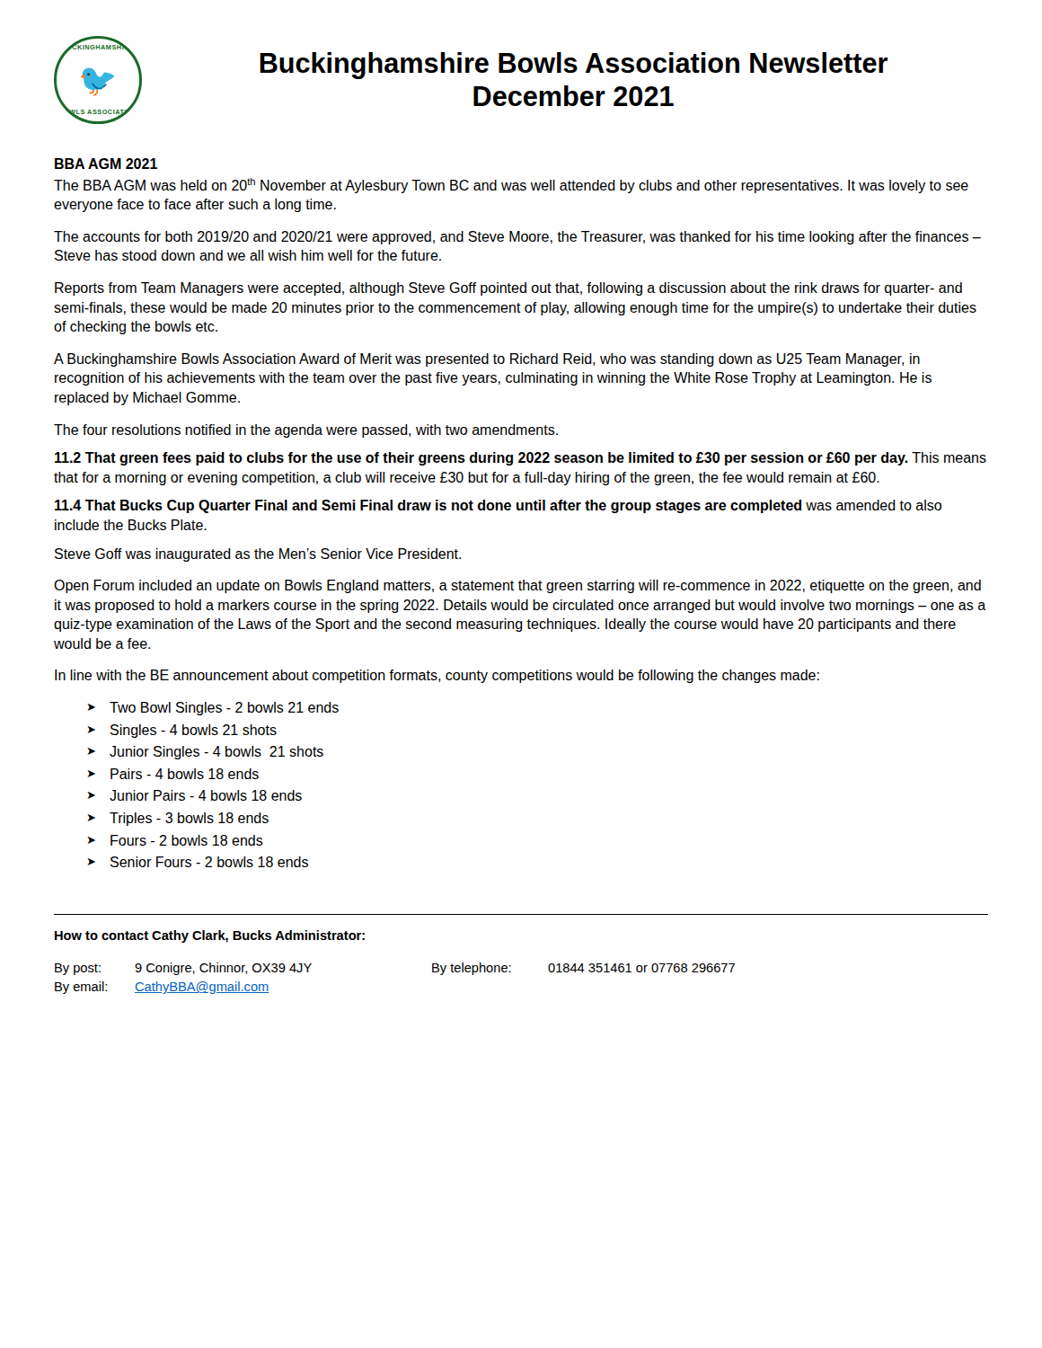Buckinghamshire 🐦 Bowls Association
Buckinghamshire Bowls Association Newsletter
December 2021
BBA AGM 2021
The BBA AGM was held on 20th November at Aylesbury Town BC and was well attended by clubs and other representatives. It was lovely to see everyone face to face after such a long time.
The accounts for both 2019/20 and 2020/21 were approved, and Steve Moore, the Treasurer, was thanked for his time looking after the finances – Steve has stood down and we all wish him well for the future.
Reports from Team Managers were accepted, although Steve Goff pointed out that, following a discussion about the rink draws for quarter- and semi-finals, these would be made 20 minutes prior to the commencement of play, allowing enough time for the umpire(s) to undertake their duties of checking the bowls etc.
A Buckinghamshire Bowls Association Award of Merit was presented to Richard Reid, who was standing down as U25 Team Manager, in recognition of his achievements with the team over the past five years, culminating in winning the White Rose Trophy at Leamington. He is replaced by Michael Gomme.
The four resolutions notified in the agenda were passed, with two amendments.
11.2 That green fees paid to clubs for the use of their greens during 2022 season be limited to £30 per session or £60 per day. This means that for a morning or evening competition, a club will receive £30 but for a full-day hiring of the green, the fee would remain at £60.
11.4 That Bucks Cup Quarter Final and Semi Final draw is not done until after the group stages are completed was amended to also include the Bucks Plate.
Steve Goff was inaugurated as the Men’s Senior Vice President.
Open Forum included an update on Bowls England matters, a statement that green starring will re-commence in 2022, etiquette on the green, and it was proposed to hold a markers course in the spring 2022. Details would be circulated once arranged but would involve two mornings – one as a quiz-type examination of the Laws of the Sport and the second measuring techniques. Ideally the course would have 20 participants and there would be a fee.
In line with the BE announcement about competition formats, county competitions would be following the changes made:
Two Bowl Singles - 2 bowls 21 ends
Singles - 4 bowls 21 shots
Junior Singles - 4 bowls 21 shots
Pairs - 4 bowls 18 ends
Junior Pairs - 4 bowls 18 ends
Triples - 3 bowls 18 ends
Fours - 2 bowls 18 ends
Senior Fours - 2 bowls 18 ends
How to contact Cathy Clark, Bucks Administrator:
| By post: | 9 Conigre, Chinnor, OX39 4JY | By telephone: | 01844 351461 or 07768 296677 |
| By email: | CathyBBA@gmail.com | | |